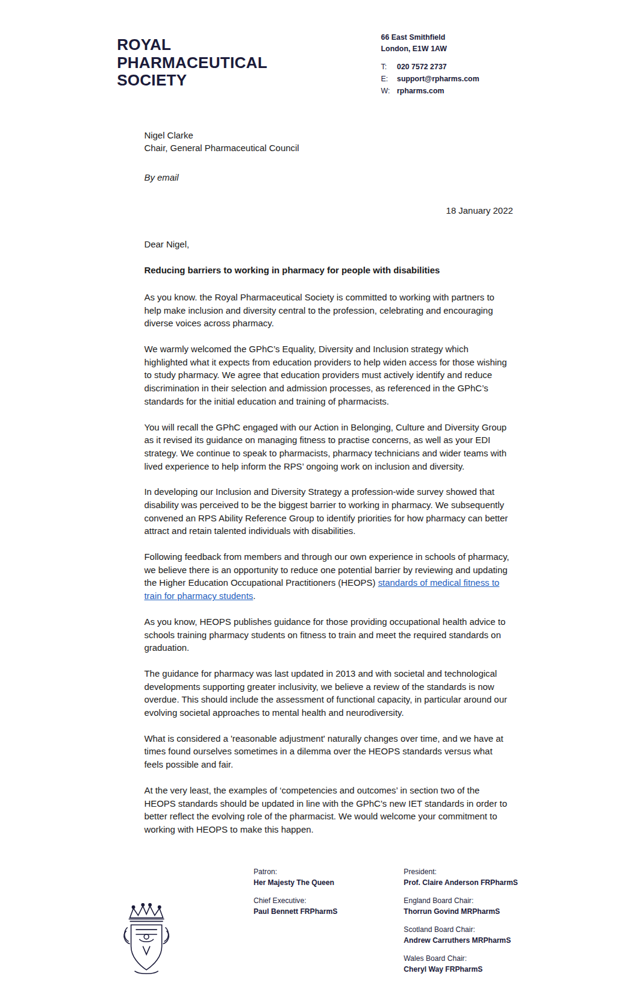Royal
Pharmaceutical
Society
66 East Smithfield
London, E1W 1AW
| T: | 020 7572 2737 |
| E: | support@rpharms.com |
| W: | rpharms.com |
Nigel Clarke
Chair, General Pharmaceutical Council
By email
18 January 2022
Dear Nigel,
Reducing barriers to working in pharmacy for people with disabilities
As you know. the Royal Pharmaceutical Society is committed to working with partners to help make inclusion and diversity central to the profession, celebrating and encouraging diverse voices across pharmacy.
We warmly welcomed the GPhC’s Equality, Diversity and Inclusion strategy which highlighted what it expects from education providers to help widen access for those wishing to study pharmacy. We agree that education providers must actively identify and reduce discrimination in their selection and admission processes, as referenced in the GPhC’s standards for the initial education and training of pharmacists.
You will recall the GPhC engaged with our Action in Belonging, Culture and Diversity Group as it revised its guidance on managing fitness to practise concerns, as well as your EDI strategy. We continue to speak to pharmacists, pharmacy technicians and wider teams with lived experience to help inform the RPS’ ongoing work on inclusion and diversity.
In developing our Inclusion and Diversity Strategy a profession-wide survey showed that disability was perceived to be the biggest barrier to working in pharmacy. We subsequently convened an RPS Ability Reference Group to identify priorities for how pharmacy can better attract and retain talented individuals with disabilities.
Following feedback from members and through our own experience in schools of pharmacy, we believe there is an opportunity to reduce one potential barrier by reviewing and updating the Higher Education Occupational Practitioners (HEOPS) standards of medical fitness to train for pharmacy students.
As you know, HEOPS publishes guidance for those providing occupational health advice to schools training pharmacy students on fitness to train and meet the required standards on graduation.
The guidance for pharmacy was last updated in 2013 and with societal and technological developments supporting greater inclusivity, we believe a review of the standards is now overdue. This should include the assessment of functional capacity, in particular around our evolving societal approaches to mental health and neurodiversity.
What is considered a 'reasonable adjustment' naturally changes over time, and we have at times found ourselves sometimes in a dilemma over the HEOPS standards versus what feels possible and fair.
At the very least, the examples of ‘competencies and outcomes’ in section two of the HEOPS standards should be updated in line with the GPhC’s new IET standards in order to better reflect the evolving role of the pharmacist. We would welcome your commitment to working with HEOPS to make this happen.
Patron:
Her Majesty The Queen
Chief Executive:
Paul Bennett FRPharmS
President:
Prof. Claire Anderson FRPharmS
England Board Chair:
Thorrun Govind MRPharmS
Scotland Board Chair:
Andrew Carruthers MRPharmS
Wales Board Chair:
Cheryl Way FRPharmS